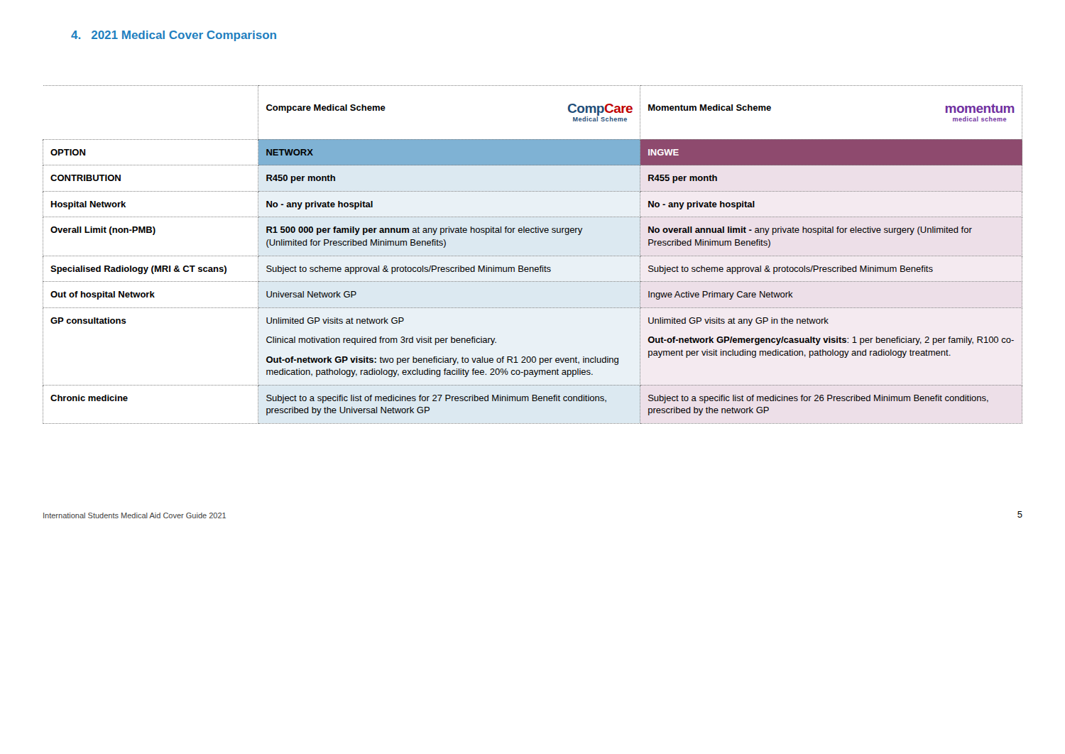4. 2021 Medical Cover Comparison
| | Compcare Medical Scheme Comp Care Medical Scheme | Momentum Medical Scheme momentum medical scheme |
| OPTION | NETWORX | INGWE |
| CONTRIBUTION | R450 per month | R455 per month |
| Hospital Network | No - any private hospital | No - any private hospital |
| Overall Limit (non-PMB) | R1 500 000 per family per annum at any private hospital for elective surgery (Unlimited for Prescribed Minimum Benefits) | No overall annual limit - any private hospital for elective surgery (Unlimited for Prescribed Minimum Benefits) |
| Specialised Radiology (MRI & CT scans) | Subject to scheme approval & protocols/Prescribed Minimum Benefits | Subject to scheme approval & protocols/Prescribed Minimum Benefits |
| Out of hospital Network | Universal Network GP | Ingwe Active Primary Care Network |
| GP consultations | Unlimited GP visits at network GP Clinical motivation required from 3rd visit per beneficiary. Out-of-network GP visits: two per beneficiary, to value of R1 200 per event, including medication, pathology, radiology, excluding facility fee. 20% co-payment applies. | Unlimited GP visits at any GP in the network Out-of-network GP/emergency/casualty visits : 1 per beneficiary, 2 per family, R100 co-payment per visit including medication, pathology and radiology treatment. |
| Chronic medicine | Subject to a specific list of medicines for 27 Prescribed Minimum Benefit conditions, prescribed by the Universal Network GP | Subject to a specific list of medicines for 26 Prescribed Minimum Benefit conditions, prescribed by the network GP |
International Students Medical Aid Cover Guide 2021
5